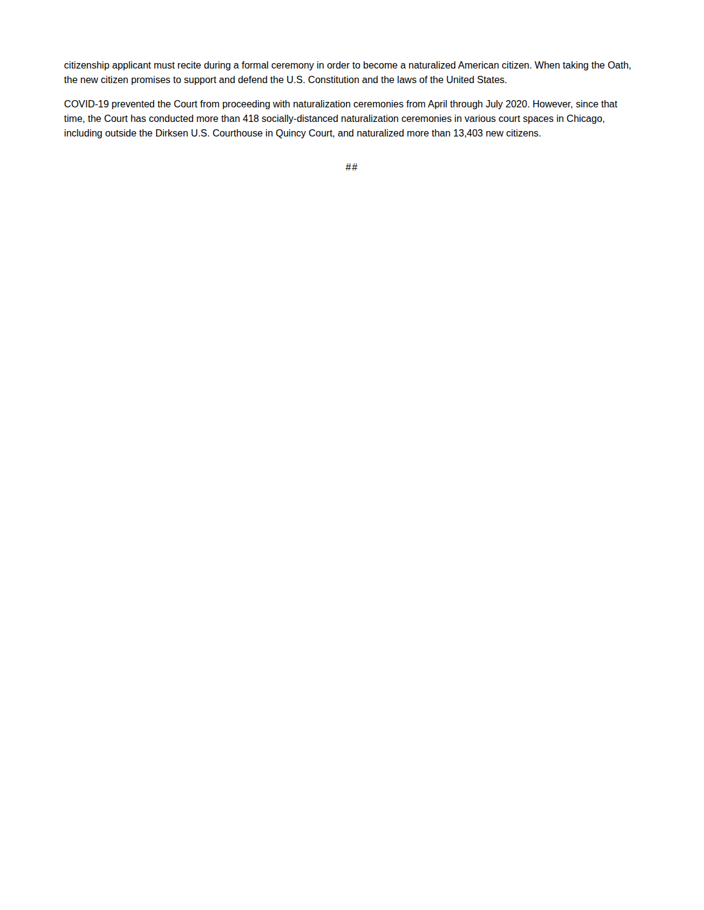citizenship applicant must recite during a formal ceremony in order to become a naturalized American citizen. When taking the Oath, the new citizen promises to support and defend the U.S. Constitution and the laws of the United States.
COVID-19 prevented the Court from proceeding with naturalization ceremonies from April through July 2020. However, since that time, the Court has conducted more than 418 socially-distanced naturalization ceremonies in various court spaces in Chicago, including outside the Dirksen U.S. Courthouse in Quincy Court, and naturalized more than 13,403 new citizens.
##